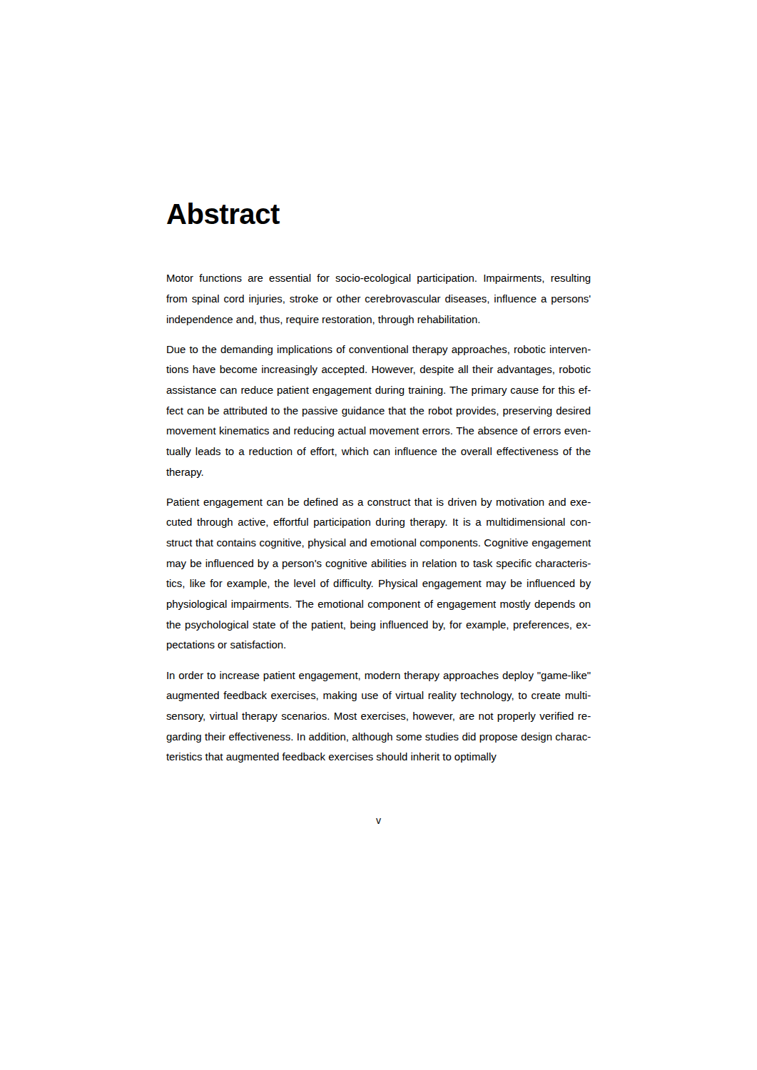Abstract
Motor functions are essential for socio-ecological participation. Impairments, resulting from spinal cord injuries, stroke or other cerebrovascular diseases, influence a persons' independence and, thus, require restoration, through rehabilitation.
Due to the demanding implications of conventional therapy approaches, robotic interventions have become increasingly accepted. However, despite all their advantages, robotic assistance can reduce patient engagement during training. The primary cause for this effect can be attributed to the passive guidance that the robot provides, preserving desired movement kinematics and reducing actual movement errors. The absence of errors eventually leads to a reduction of effort, which can influence the overall effectiveness of the therapy.
Patient engagement can be defined as a construct that is driven by motivation and executed through active, effortful participation during therapy. It is a multidimensional construct that contains cognitive, physical and emotional components. Cognitive engagement may be influenced by a person's cognitive abilities in relation to task specific characteristics, like for example, the level of difficulty. Physical engagement may be influenced by physiological impairments. The emotional component of engagement mostly depends on the psychological state of the patient, being influenced by, for example, preferences, expectations or satisfaction.
In order to increase patient engagement, modern therapy approaches deploy "game-like" augmented feedback exercises, making use of virtual reality technology, to create multi-sensory, virtual therapy scenarios. Most exercises, however, are not properly verified regarding their effectiveness. In addition, although some studies did propose design characteristics that augmented feedback exercises should inherit to optimally
v